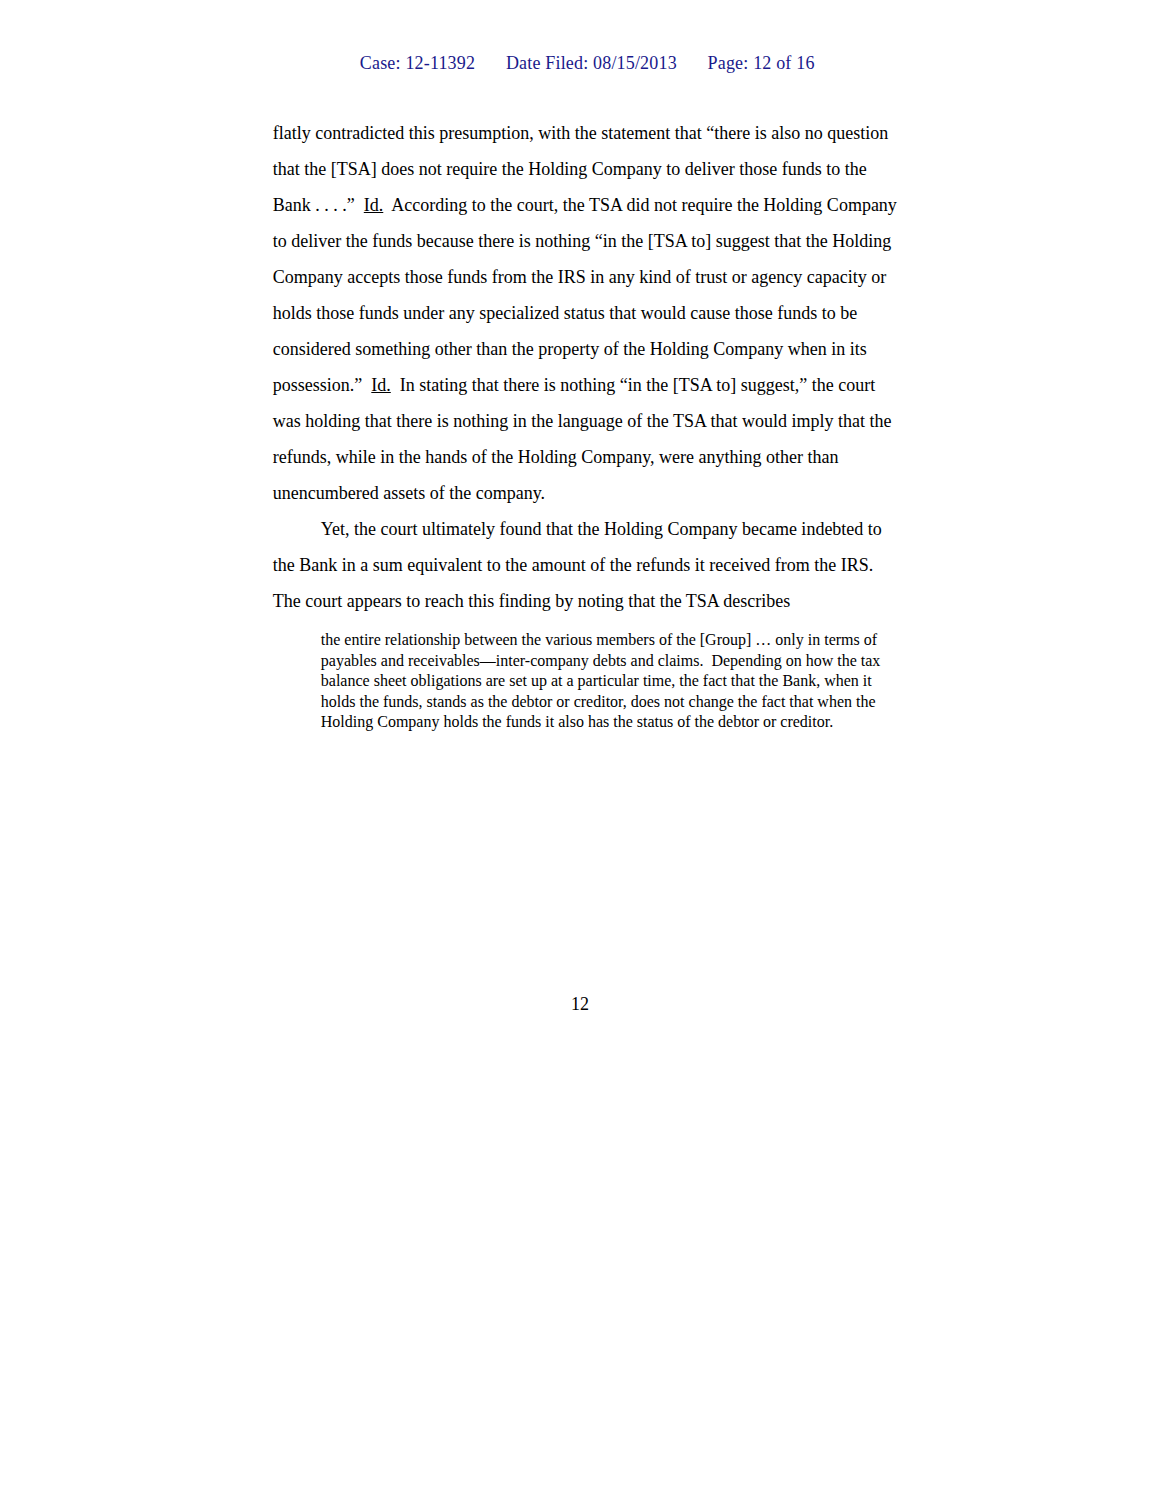Case: 12-11392 Date Filed: 08/15/2013 Page: 12 of 16
flatly contradicted this presumption, with the statement that “there is also no question that the [TSA] does not require the Holding Company to deliver those funds to the Bank . . . .” Id. According to the court, the TSA did not require the Holding Company to deliver the funds because there is nothing “in the [TSA to] suggest that the Holding Company accepts those funds from the IRS in any kind of trust or agency capacity or holds those funds under any specialized status that would cause those funds to be considered something other than the property of the Holding Company when in its possession.” Id. In stating that there is nothing “in the [TSA to] suggest,” the court was holding that there is nothing in the language of the TSA that would imply that the refunds, while in the hands of the Holding Company, were anything other than unencumbered assets of the company.
Yet, the court ultimately found that the Holding Company became indebted to the Bank in a sum equivalent to the amount of the refunds it received from the IRS. The court appears to reach this finding by noting that the TSA describes
the entire relationship between the various members of the [Group] … only in terms of payables and receivables—inter-company debts and claims. Depending on how the tax balance sheet obligations are set up at a particular time, the fact that the Bank, when it holds the funds, stands as the debtor or creditor, does not change the fact that when the Holding Company holds the funds it also has the status of the debtor or creditor.
12